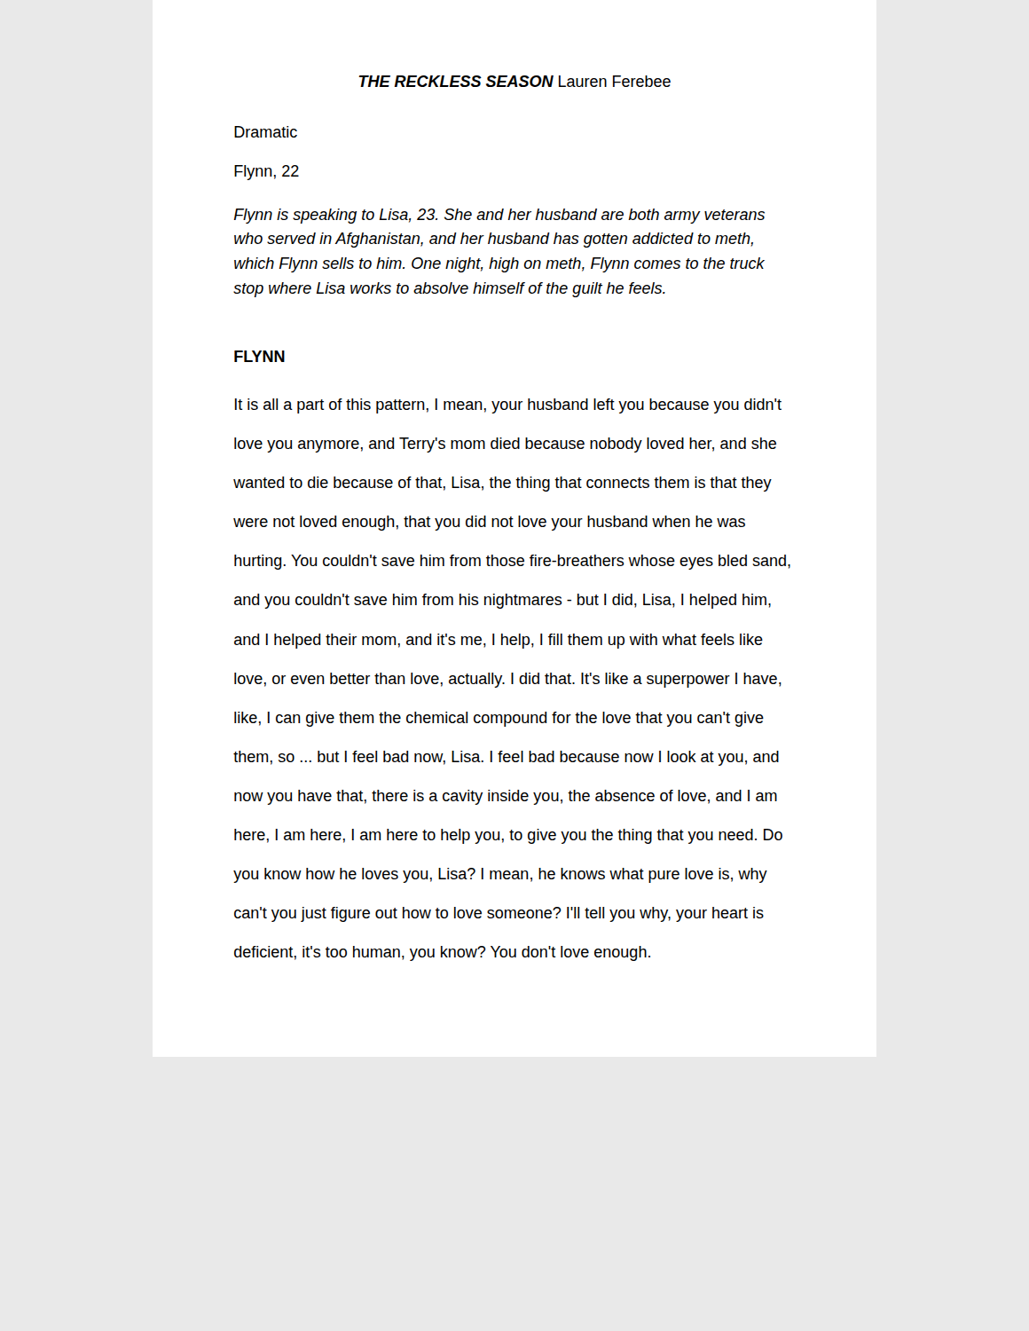THE RECKLESS SEASON Lauren Ferebee
Dramatic
Flynn, 22
Flynn is speaking to Lisa, 23. She and her husband are both army veterans who served in Afghanistan, and her husband has gotten addicted to meth, which Flynn sells to him. One night, high on meth, Flynn comes to the truck stop where Lisa works to absolve himself of the guilt he feels.
FLYNN
It is all a part of this pattern, I mean, your husband left you because you didn't love you anymore, and Terry's mom died because nobody loved her, and she wanted to die because of that, Lisa, the thing that connects them is that they were not loved enough, that you did not love your husband when he was hurting. You couldn't save him from those fire-breathers whose eyes bled sand, and you couldn't save him from his nightmares - but I did, Lisa, I helped him, and I helped their mom, and it's me, I help, I fill them up with what feels like love, or even better than love, actually. I did that. It's like a superpower I have, like, I can give them the chemical compound for the love that you can't give them, so ... but I feel bad now, Lisa. I feel bad because now I look at you, and now you have that, there is a cavity inside you, the absence of love, and I am here, I am here, I am here to help you, to give you the thing that you need. Do you know how he loves you, Lisa? I mean, he knows what pure love is, why can't you just figure out how to love someone? I'll tell you why, your heart is deficient, it's too human, you know? You don't love enough.